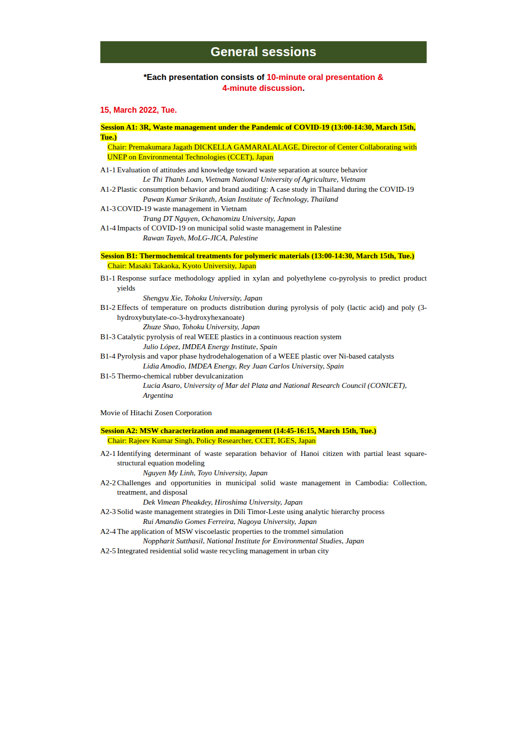General sessions
*Each presentation consists of 10-minute oral presentation &
4-minute discussion.
15, March 2022, Tue.
Session A1: 3R, Waste management under the Pandemic of COVID-19 (13:00-14:30, March 15th, Tue.)
Chair: Premakumara Jagath DICKELLA GAMARALALAGE, Director of Center Collaborating with UNEP on Environmental Technologies (CCET), Japan
| A1-1 | Evaluation of attitudes and knowledge toward waste separation at source behavior Le Thi Thanh Loan, Vietnam National University of Agriculture, Vietnam |
| A1-2 | Plastic consumption behavior and brand auditing: A case study in Thailand during the COVID-19 Pawan Kumar Srikanth, Asian Institute of Technology, Thailand |
| A1-3 | COVID-19 waste management in Vietnam Trang DT Nguyen, Ochanomizu University, Japan |
| A1-4 | Impacts of COVID-19 on municipal solid waste management in Palestine Rawan Tayeh, MoLG-JICA, Palestine |
Session B1: Thermochemical treatments for polymeric materials (13:00-14:30, March 15th, Tue.)
Chair: Masaki Takaoka, Kyoto University, Japan
| B1-1 | Response surface methodology applied in xylan and polyethylene co-pyrolysis to predict product yields Shengyu Xie, Tohoku University, Japan |
| B1-2 | Effects of temperature on products distribution during pyrolysis of poly (lactic acid) and poly (3-hydroxybutylate-co-3-hydroxyhexanoate) Zhuze Shao, Tohoku University, Japan |
| B1-3 | Catalytic pyrolysis of real WEEE plastics in a continuous reaction system Julio López, IMDEA Energy Institute, Spain |
| B1-4 | Pyrolysis and vapor phase hydrodehalogenation of a WEEE plastic over Ni-based catalysts Lidia Amodio, IMDEA Energy, Rey Juan Carlos University, Spain |
| B1-5 | Thermo-chemical rubber devulcanization Lucia Asaro, University of Mar del Plata and National Research Council (CONICET), Argentina |
Movie of Hitachi Zosen Corporation
Session A2: MSW characterization and management (14:45-16:15, March 15th, Tue.)
Chair: Rajeev Kumar Singh, Policy Researcher, CCET, IGES, Japan
| A2-1 | Identifying determinant of waste separation behavior of Hanoi citizen with partial least square-structural equation modeling Nguyen My Linh, Toyo University, Japan |
| A2-2 | Challenges and opportunities in municipal solid waste management in Cambodia: Collection, treatment, and disposal Dek Vimean Pheakdey, Hiroshima University, Japan |
| A2-3 | Solid waste management strategies in Dili Timor-Leste using analytic hierarchy process Rui Amandio Gomes Ferreira, Nagoya University, Japan |
| A2-4 | The application of MSW viscoelastic properties to the trommel simulation Noppharit Sutthasil, National Institute for Environmental Studies, Japan |
| A2-5 | Integrated residential solid waste recycling management in urban city |